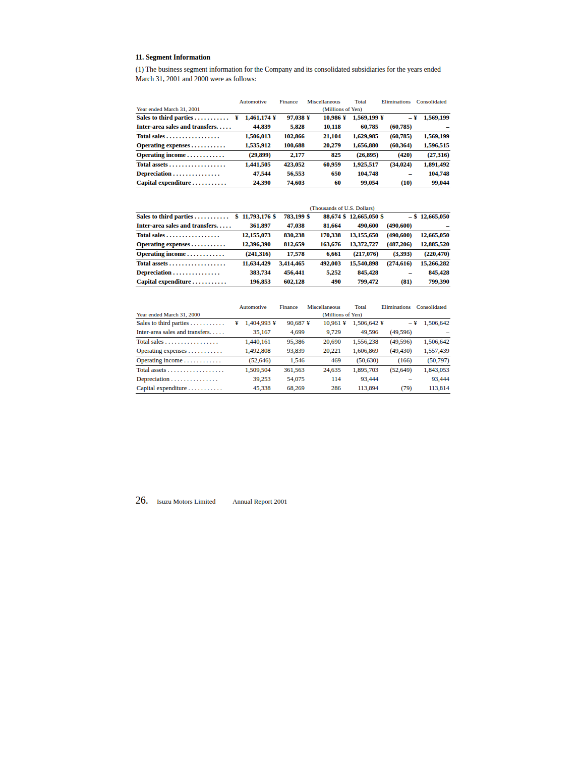11. Segment Information
(1) The business segment information for the Company and its consolidated subsidiaries for the years ended March 31, 2001 and 2000 were as follows:
| | Automotive | Finance | Miscellaneous | Total | Eliminations | Consolidated |
| Year ended March 31, 2001 | (Millions of Yen) |
| Sales to third parties . . . . . . . . . . . | ¥ | 1,461,174 | ¥ | 97,038 | ¥ | 10,986 | ¥ | 1,569,199 | ¥ | – | ¥ | 1,569,199 |
| Inter-area sales and transfers . . . . . | | 44,839 | | 5,828 | | 10,118 | | 60,785 | | (60,785) | | – |
| Total sales . . . . . . . . . . . . . . . . . | | 1,506,013 | | 102,866 | | 21,104 | | 1,629,985 | | (60,785) | | 1,569,199 |
| Operating expenses . . . . . . . . . . . | | 1,535,912 | | 100,688 | | 20,279 | | 1,656,880 | | (60,364) | | 1,596,515 |
| Operating income . . . . . . . . . . . . | | (29,899) | | 2,177 | | 825 | | (26,895) | | (420) | | (27,316) |
| Total assets . . . . . . . . . . . . . . . . . . | | 1,441,505 | | 423,052 | | 60,959 | | 1,925,517 | | (34,024) | | 1,891,492 |
| Depreciation . . . . . . . . . . . . . . . | | 47,544 | | 56,553 | | 650 | | 104,748 | | – | | 104,748 |
| Capital expenditure . . . . . . . . . . . | | 24,390 | | 74,603 | | 60 | | 99,054 | | (10) | | 99,044 |
| | (Thousands of U.S. Dollars) |
| Sales to third parties . . . . . . . . . . . | $ | 11,793,176 | $ | 783,199 | $ | 88,674 | $ | 12,665,050 | $ | – | $ | 12,665,050 |
| Inter-area sales and transfers . . . . . | | 361,897 | | 47,038 | | 81,664 | | 490,600 | | (490,600) | | – |
| Total sales . . . . . . . . . . . . . . . . . | | 12,155,073 | | 830,238 | | 170,338 | | 13,155,650 | | (490,600) | | 12,665,050 |
| Operating expenses . . . . . . . . . . . | | 12,396,390 | | 812,659 | | 163,676 | | 13,372,727 | | (487,206) | | 12,885,520 |
| Operating income . . . . . . . . . . . . | | (241,316) | | 17,578 | | 6,661 | | (217,076) | | (3,393) | | (220,470) |
| Total assets . . . . . . . . . . . . . . . . . . | | 11,634,429 | | 3,414,465 | | 492,003 | | 15,540,898 | | (274,616) | | 15,266,282 |
| Depreciation . . . . . . . . . . . . . . . | | 383,734 | | 456,441 | | 5,252 | | 845,428 | | – | | 845,428 |
| Capital expenditure . . . . . . . . . . . | | 196,853 | | 602,128 | | 490 | | 799,472 | | (81) | | 799,390 |
| | Automotive | Finance | Miscellaneous | Total | Eliminations | Consolidated |
| Year ended March 31, 2000 | (Millions of Yen) |
| Sales to third parties . . . . . . . . . . . | ¥ | 1,404,993 | ¥ | 90,687 | ¥ | 10,961 | ¥ | 1,506,642 | ¥ | – | ¥ | 1,506,642 |
| Inter-area sales and transfers . . . . . | | 35,167 | | 4,699 | | 9,729 | | 49,596 | | (49,596) | | – |
| Total sales . . . . . . . . . . . . . . . . . | | 1,440,161 | | 95,386 | | 20,690 | | 1,556,238 | | (49,596) | | 1,506,642 |
| Operating expenses . . . . . . . . . . . | | 1,492,808 | | 93,839 | | 20,221 | | 1,606,869 | | (49,430) | | 1,557,439 |
| Operating income . . . . . . . . . . . . | | (52,646) | | 1,546 | | 469 | | (50,630) | | (166) | | (50,797) |
| Total assets . . . . . . . . . . . . . . . . . . | | 1,509,504 | | 361,563 | | 24,635 | | 1,895,703 | | (52,649) | | 1,843,053 |
| Depreciation . . . . . . . . . . . . . . . | | 39,253 | | 54,075 | | 114 | | 93,444 | | – | | 93,444 |
| Capital expenditure . . . . . . . . . . . | | 45,338 | | 68,269 | | 286 | | 113,894 | | (79) | | 113,814 |
26. Isuzu Motors Limited Annual Report 2001